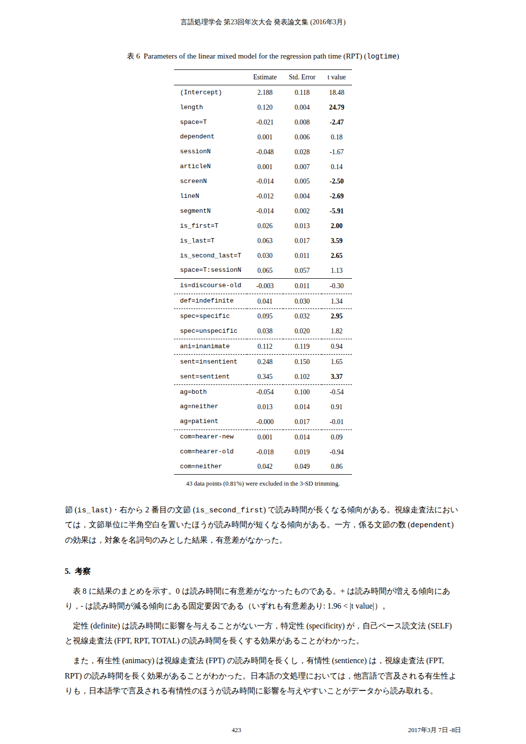言語処理学会 第23回年次大会 発表論文集 (2016年3月)
表 6 Parameters of the linear mixed model for the regression path time (RPT) (logtime)
| | Estimate | Std. Error | t value |
| --- | --- | --- | --- |
| (Intercept) | 2.188 | 0.118 | 18.48 |
| length | 0.120 | 0.004 | 24.79 |
| space=T | -0.021 | 0.008 | -2.47 |
| dependent | 0.001 | 0.006 | 0.18 |
| sessionN | -0.048 | 0.028 | -1.67 |
| articleN | 0.001 | 0.007 | 0.14 |
| screenN | -0.014 | 0.005 | -2.50 |
| lineN | -0.012 | 0.004 | -2.69 |
| segmentN | -0.014 | 0.002 | -5.91 |
| is_first=T | 0.026 | 0.013 | 2.00 |
| is_last=T | 0.063 | 0.017 | 3.59 |
| is_second_last=T | 0.030 | 0.011 | 2.65 |
| space=T:sessionN | 0.065 | 0.057 | 1.13 |
| is=discourse-old | -0.003 | 0.011 | -0.30 |
| def=indefinite | 0.041 | 0.030 | 1.34 |
| spec=specific | 0.095 | 0.032 | 2.95 |
| spec=unspecific | 0.038 | 0.020 | 1.82 |
| ani=inanimate | 0.112 | 0.119 | 0.94 |
| sent=insentient | 0.248 | 0.150 | 1.65 |
| sent=sentient | 0.345 | 0.102 | 3.37 |
| ag=both | -0.054 | 0.100 | -0.54 |
| ag=neither | 0.013 | 0.014 | 0.91 |
| ag=patient | -0.000 | 0.017 | -0.01 |
| com=hearer-new | 0.001 | 0.014 | 0.09 |
| com=hearer-old | -0.018 | 0.019 | -0.94 |
| com=neither | 0.042 | 0.049 | 0.86 |
43 data points (0.81%) were excluded in the 3-SD trimming.
節 (is_last)・右から 2 番目の文節 (is_second_first) で読み時間が長くなる傾向がある。視線走査法においては，文節単位に半角空白を置いたほうが読み時間が短くなる傾向がある。一方，係る文節の数 (dependent) の効果は，対象を名詞句のみとした結果，有意差がなかった。
5. 考察
表 8 に結果のまとめを示す。0 は読み時間に有意差がなかったものである。+ は読み時間が増える傾向にあり，- は読み時間が減る傾向にある固定要因である（いずれも有意差あり: 1.96 < |t value|）。
定性 (definite) は読み時間に影響を与えることがない一方，特定性 (specificity) が，自己ペース読文法 (SELF) と視線走査法 (FPT, RPT, TOTAL) の読み時間を長くする効果があることがわかった。
また，有生性 (animacy) は視線走査法 (FPT) の読み時間を長くし，有情性 (sentience) は，視線走査法 (FPT, RPT) の読み時間を長く効果があることがわかった。日本語の文処理においては，他言語で言及される有生性よりも，日本語学で言及される有情性のほうが読み時間に影響を与えやすいことがデータから読み取れる。
423
2017年3月 7日 -8日